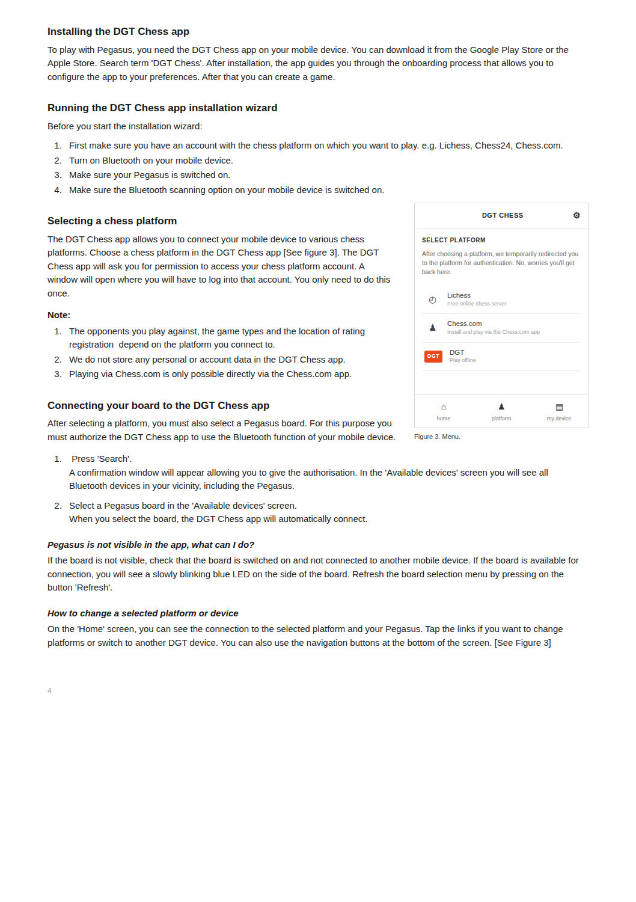Installing the DGT Chess app
To play with Pegasus, you need the DGT Chess app on your mobile device. You can download it from the Google Play Store or the Apple Store. Search term 'DGT Chess'. After installation, the app guides you through the onboarding process that allows you to configure the app to your preferences. After that you can create a game.
Running the DGT Chess app installation wizard
Before you start the installation wizard:
First make sure you have an account with the chess platform on which you want to play. e.g. Lichess, Chess24, Chess.com.
Turn on Bluetooth on your mobile device.
Make sure your Pegasus is switched on.
Make sure the Bluetooth scanning option on your mobile device is switched on.
DGT CHESS ⚙
SELECT PLATFORM
After choosing a platform, we temporarily redirected you to the platform for authentication. No, worries you'll get back here.
◴
Lichess
Free online chess server
♟
Chess.com
Install and play via the Chess.com app
DGT
DGT
Play offline
⌂home
♟platform
▤my device
Figure 3. Menu.
Selecting a chess platform
The DGT Chess app allows you to connect your mobile device to various chess platforms. Choose a chess platform in the DGT Chess app [See figure 3]. The DGT Chess app will ask you for permission to access your chess platform account. A window will open where you will have to log into that account. You only need to do this once.
Note:
The opponents you play against, the game types and the location of rating registration depend on the platform you connect to.
We do not store any personal or account data in the DGT Chess app.
Playing via Chess.com is only possible directly via the Chess.com app.
Connecting your board to the DGT Chess app
After selecting a platform, you must also select a Pegasus board. For this purpose you must authorize the DGT Chess app to use the Bluetooth function of your mobile device.
Press 'Search'.
A confirmation window will appear allowing you to give the authorisation. In the 'Available devices' screen you will see all Bluetooth devices in your vicinity, including the Pegasus.
Select a Pegasus board in the 'Available devices' screen.
When you select the board, the DGT Chess app will automatically connect.
Pegasus is not visible in the app, what can I do?
If the board is not visible, check that the board is switched on and not connected to another mobile device. If the board is available for connection, you will see a slowly blinking blue LED on the side of the board. Refresh the board selection menu by pressing on the button 'Refresh'.
How to change a selected platform or device
On the 'Home' screen, you can see the connection to the selected platform and your Pegasus. Tap the links if you want to change platforms or switch to another DGT device. You can also use the navigation buttons at the bottom of the screen. [See Figure 3]
4